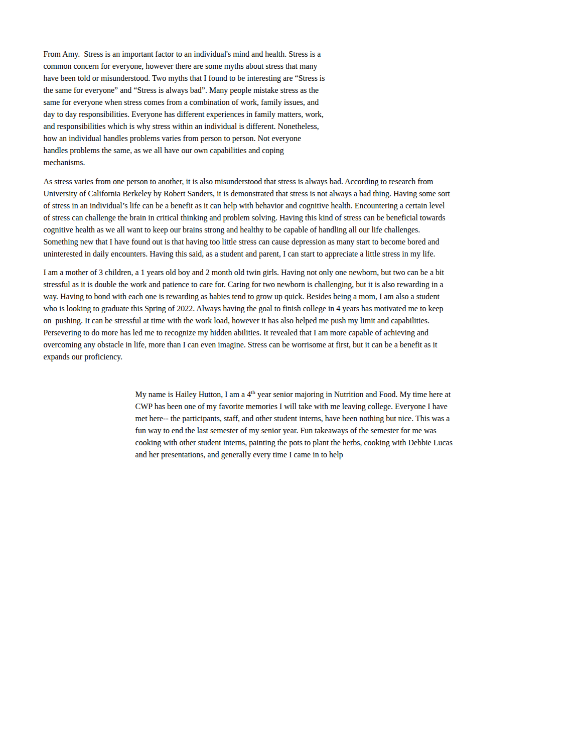From Amy. Stress is an important factor to an individual's mind and health. Stress is a common concern for everyone, however there are some myths about stress that many have been told or misunderstood. Two myths that I found to be interesting are “Stress is the same for everyone” and “Stress is always bad”. Many people mistake stress as the same for everyone when stress comes from a combination of work, family issues, and day to day responsibilities. Everyone has different experiences in family matters, work, and responsibilities which is why stress within an individual is different. Nonetheless, how an individual handles problems varies from person to person. Not everyone handles problems the same, as we all have our own capabilities and coping mechanisms.
As stress varies from one person to another, it is also misunderstood that stress is always bad. According to research from University of California Berkeley by Robert Sanders, it is demonstrated that stress is not always a bad thing. Having some sort of stress in an individual’s life can be a benefit as it can help with behavior and cognitive health. Encountering a certain level of stress can challenge the brain in critical thinking and problem solving. Having this kind of stress can be beneficial towards cognitive health as we all want to keep our brains strong and healthy to be capable of handling all our life challenges. Something new that I have found out is that having too little stress can cause depression as many start to become bored and uninterested in daily encounters. Having this said, as a student and parent, I can start to appreciate a little stress in my life.
I am a mother of 3 children, a 1 years old boy and 2 month old twin girls. Having not only one newborn, but two can be a bit stressful as it is double the work and patience to care for. Caring for two newborn is challenging, but it is also rewarding in a way. Having to bond with each one is rewarding as babies tend to grow up quick. Besides being a mom, I am also a student who is looking to graduate this Spring of 2022. Always having the goal to finish college in 4 years has motivated me to keep on pushing. It can be stressful at time with the work load, however it has also helped me push my limit and capabilities. Persevering to do more has led me to recognize my hidden abilities. It revealed that I am more capable of achieving and overcoming any obstacle in life, more than I can even imagine. Stress can be worrisome at first, but it can be a benefit as it expands our proficiency.
My name is Hailey Hutton, I am a 4th year senior majoring in Nutrition and Food. My time here at CWP has been one of my favorite memories I will take with me leaving college. Everyone I have met here-- the participants, staff, and other student interns, have been nothing but nice. This was a fun way to end the last semester of my senior year. Fun takeaways of the semester for me was cooking with other student interns, painting the pots to plant the herbs, cooking with Debbie Lucas and her presentations, and generally every time I came in to help